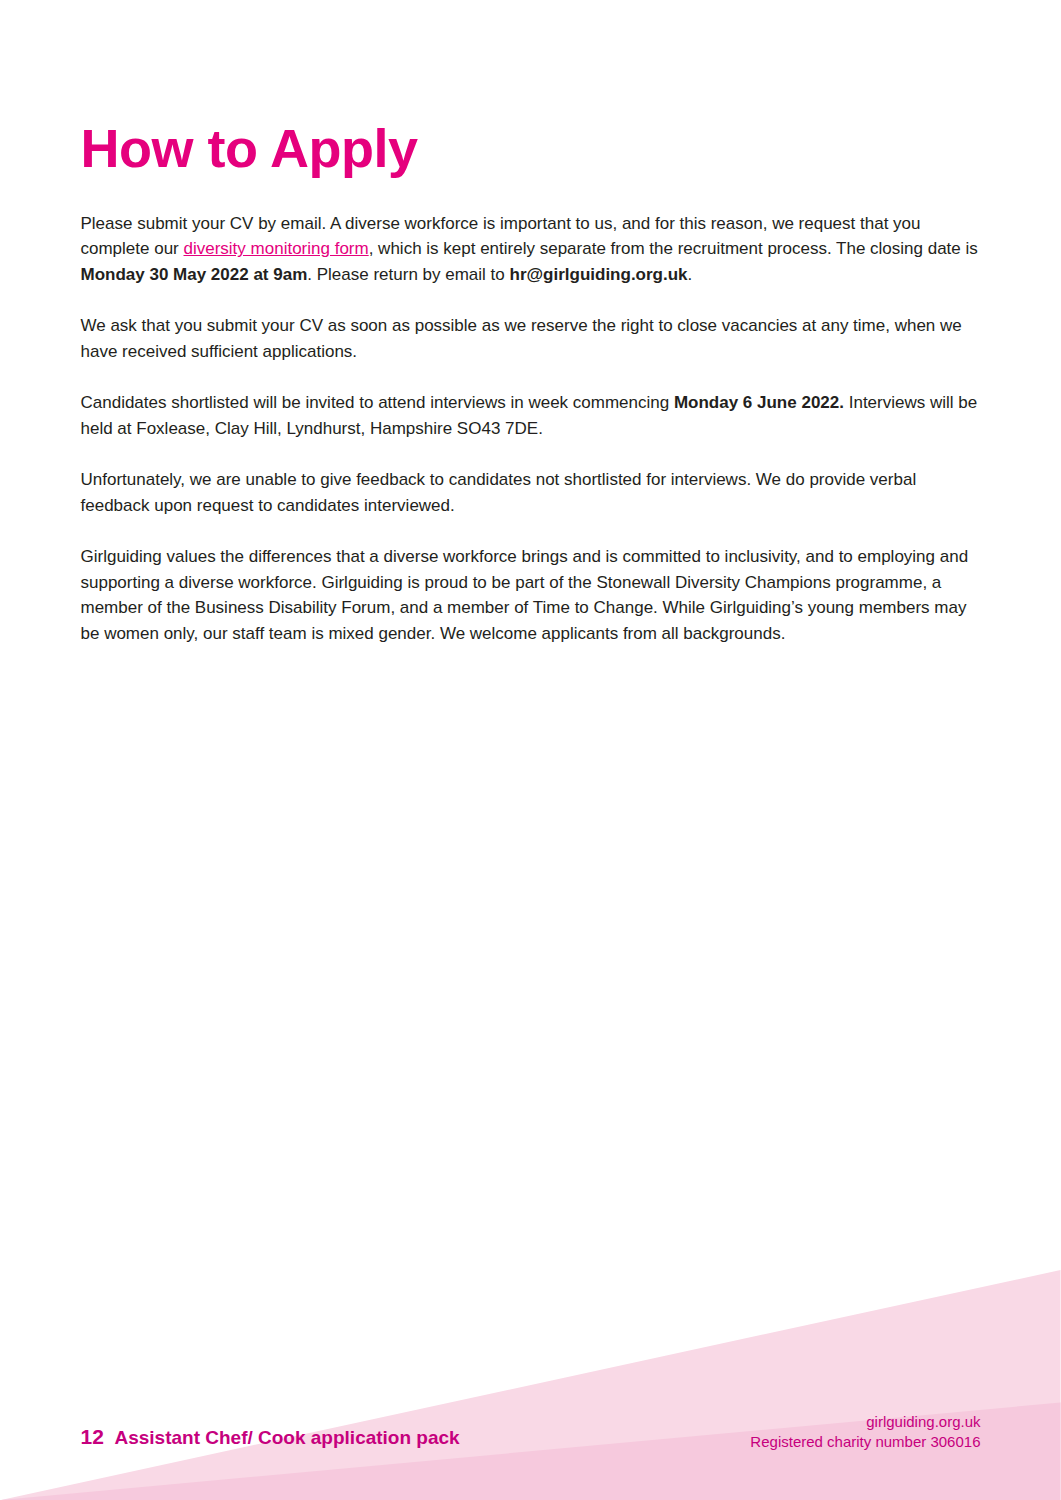How to Apply
Please submit your CV by email. A diverse workforce is important to us, and for this reason, we request that you complete our diversity monitoring form, which is kept entirely separate from the recruitment process. The closing date is Monday 30 May 2022 at 9am. Please return by email to hr@girlguiding.org.uk.
We ask that you submit your CV as soon as possible as we reserve the right to close vacancies at any time, when we have received sufficient applications.
Candidates shortlisted will be invited to attend interviews in week commencing Monday 6 June 2022. Interviews will be held at Foxlease, Clay Hill, Lyndhurst, Hampshire SO43 7DE.
Unfortunately, we are unable to give feedback to candidates not shortlisted for interviews. We do provide verbal feedback upon request to candidates interviewed.
Girlguiding values the differences that a diverse workforce brings and is committed to inclusivity, and to employing and supporting a diverse workforce. Girlguiding is proud to be part of the Stonewall Diversity Champions programme, a member of the Business Disability Forum, and a member of Time to Change. While Girlguiding’s young members may be women only, our staff team is mixed gender. We welcome applicants from all backgrounds.
12 Assistant Chef/ Cook application pack
girlguiding.org.uk Registered charity number 306016